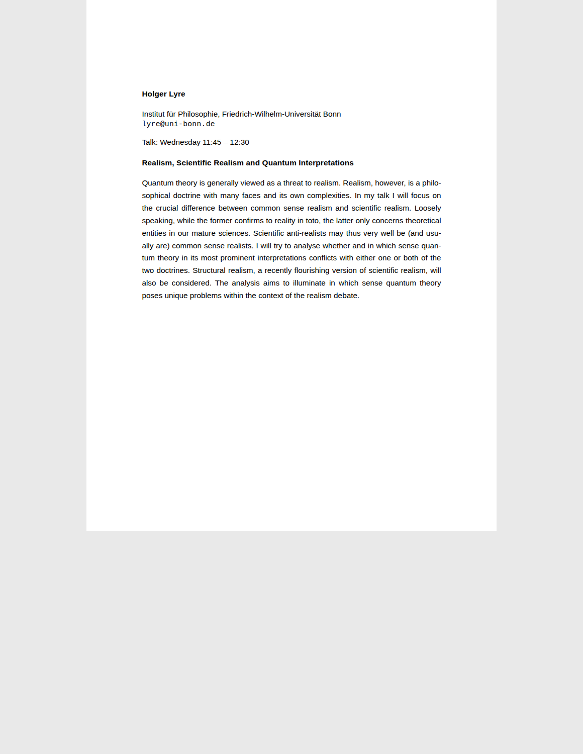Holger Lyre
Institut für Philosophie, Friedrich-Wilhelm-Universität Bonn
lyre@uni-bonn.de
Talk: Wednesday 11:45 – 12:30
Realism, Scientific Realism and Quantum Interpretations
Quantum theory is generally viewed as a threat to realism. Realism, however, is a philosophical doctrine with many faces and its own complexities. In my talk I will focus on the crucial difference between common sense realism and scientific realism. Loosely speaking, while the former confirms to reality in toto, the latter only concerns theoretical entities in our mature sciences. Scientific anti-realists may thus very well be (and usually are) common sense realists. I will try to analyse whether and in which sense quantum theory in its most prominent interpretations conflicts with either one or both of the two doctrines. Structural realism, a recently flourishing version of scientific realism, will also be considered. The analysis aims to illuminate in which sense quantum theory poses unique problems within the context of the realism debate.